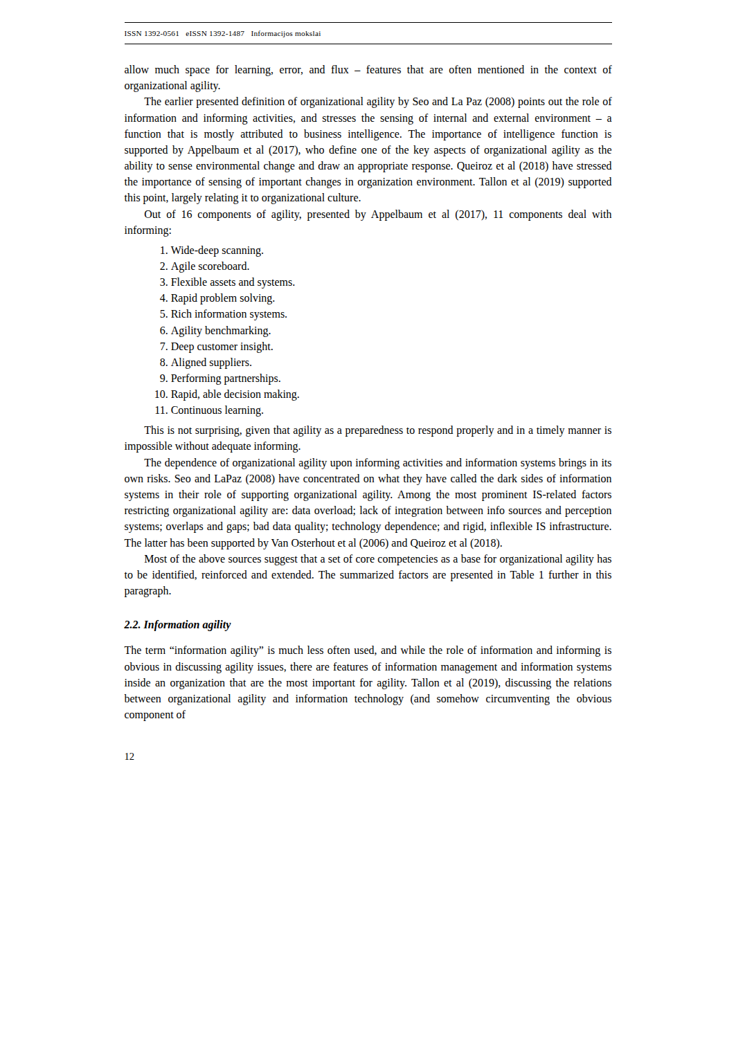ISSN 1392-0561 eISSN 1392-1487 Informacijos mokslai
allow much space for learning, error, and flux – features that are often mentioned in the context of organizational agility.
The earlier presented definition of organizational agility by Seo and La Paz (2008) points out the role of information and informing activities, and stresses the sensing of internal and external environment – a function that is mostly attributed to business intelligence. The importance of intelligence function is supported by Appelbaum et al (2017), who define one of the key aspects of organizational agility as the ability to sense environmental change and draw an appropriate response. Queiroz et al (2018) have stressed the importance of sensing of important changes in organization environment. Tallon et al (2019) supported this point, largely relating it to organizational culture.
Out of 16 components of agility, presented by Appelbaum et al (2017), 11 components deal with informing:
Wide-deep scanning.
Agile scoreboard.
Flexible assets and systems.
Rapid problem solving.
Rich information systems.
Agility benchmarking.
Deep customer insight.
Aligned suppliers.
Performing partnerships.
Rapid, able decision making.
Continuous learning.
This is not surprising, given that agility as a preparedness to respond properly and in a timely manner is impossible without adequate informing.
The dependence of organizational agility upon informing activities and information systems brings in its own risks. Seo and LaPaz (2008) have concentrated on what they have called the dark sides of information systems in their role of supporting organizational agility. Among the most prominent IS-related factors restricting organizational agility are: data overload; lack of integration between info sources and perception systems; overlaps and gaps; bad data quality; technology dependence; and rigid, inflexible IS infrastructure. The latter has been supported by Van Osterhout et al (2006) and Queiroz et al (2018).
Most of the above sources suggest that a set of core competencies as a base for organizational agility has to be identified, reinforced and extended. The summarized factors are presented in Table 1 further in this paragraph.
2.2. Information agility
The term “information agility” is much less often used, and while the role of information and informing is obvious in discussing agility issues, there are features of information management and information systems inside an organization that are the most important for agility. Tallon et al (2019), discussing the relations between organizational agility and information technology (and somehow circumventing the obvious component of
12